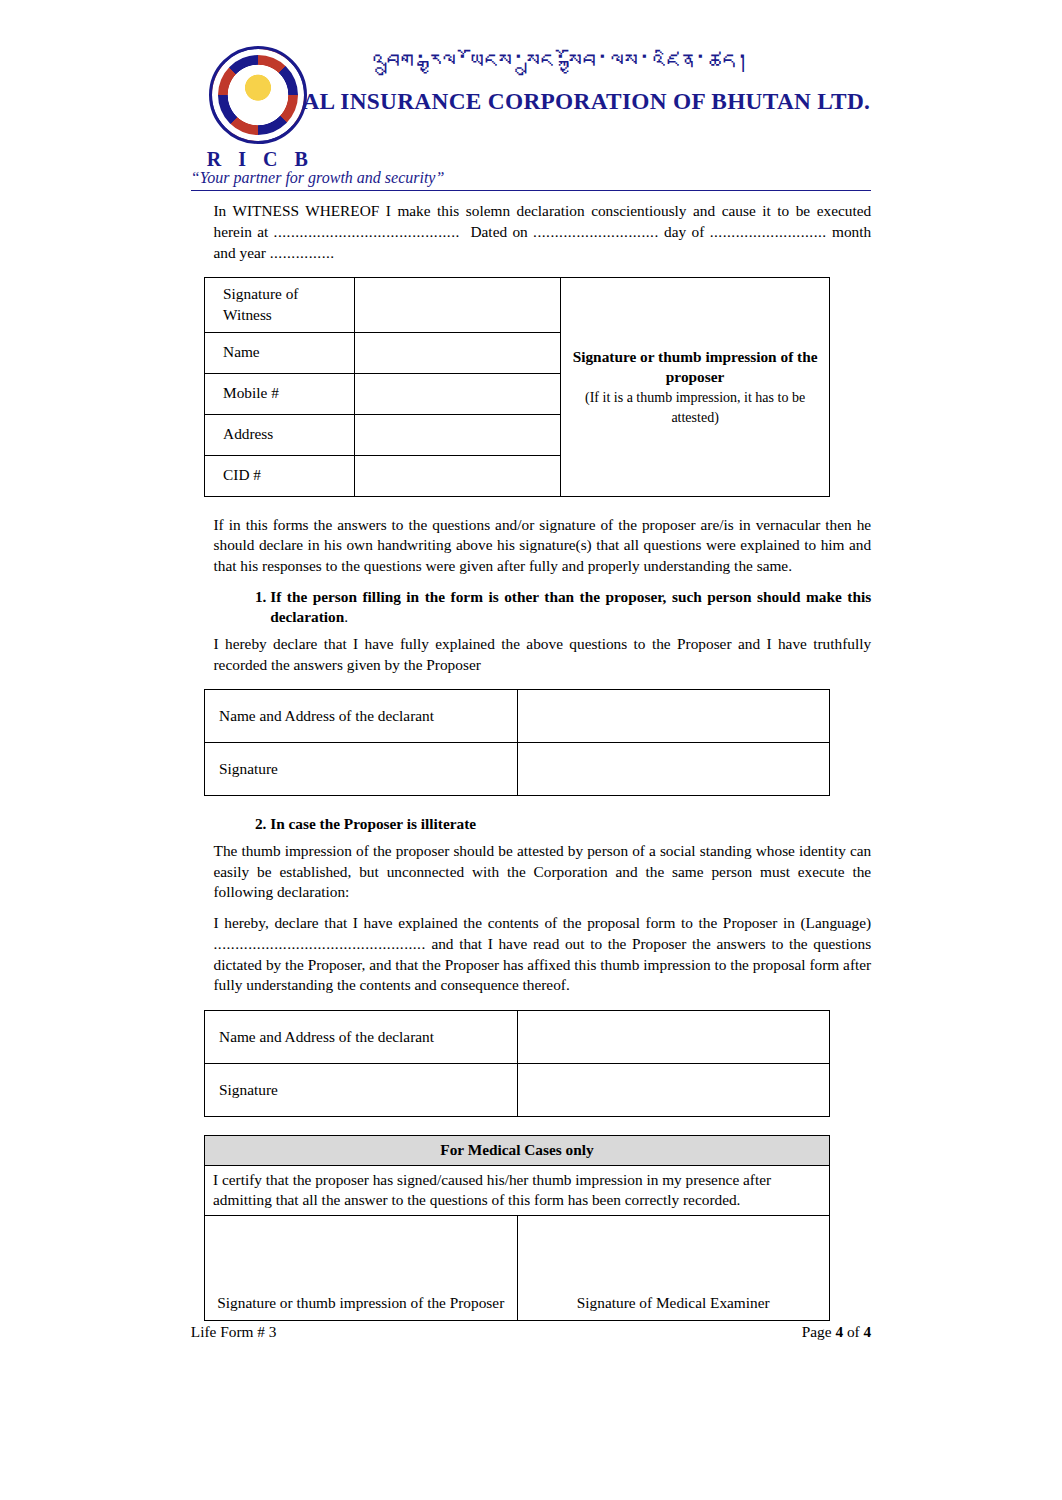R I C B
འབྲུག་རྒྱལ་ཡོངས་སྲུང་སྐྱོབ་ལས་འཛིན་ཚད།
ROYAL INSURANCE CORPORATION OF BHUTAN LTD.
“Your partner for growth and security”
In WITNESS WHEREOF I make this solemn declaration conscientiously and cause it to be executed herein at ........................................... Dated on ............................. day of ........................... month and year ...............
| Signature of Witness | | Signature or thumb impression of the proposer (If it is a thumb impression, it has to be attested) |
| Name | |
| Mobile # | |
| Address | |
| CID # | |
If in this forms the answers to the questions and/or signature of the proposer are/is in vernacular then he should declare in his own handwriting above his signature(s) that all questions were explained to him and that his responses to the questions were given after fully and properly understanding the same.
If the person filling in the form is other than the proposer, such person should make this declaration.
I hereby declare that I have fully explained the above questions to the Proposer and I have truthfully recorded the answers given by the Proposer
| Name and Address of the declarant | |
| Signature | |
In case the Proposer is illiterate
The thumb impression of the proposer should be attested by person of a social standing whose identity can easily be established, but unconnected with the Corporation and the same person must execute the following declaration:
I hereby, declare that I have explained the contents of the proposal form to the Proposer in (Language) ................................................. and that I have read out to the Proposer the answers to the questions dictated by the Proposer, and that the Proposer has affixed this thumb impression to the proposal form after fully understanding the contents and consequence thereof.
| Name and Address of the declarant | |
| Signature | |
| For Medical Cases only |
| --- |
| I certify that the proposer has signed/caused his/her thumb impression in my presence after admitting that all the answer to the questions of this form has been correctly recorded. |
| Signature or thumb impression of the Proposer | Signature of Medical Examiner |
Life Form # 3
Page 4 of 4